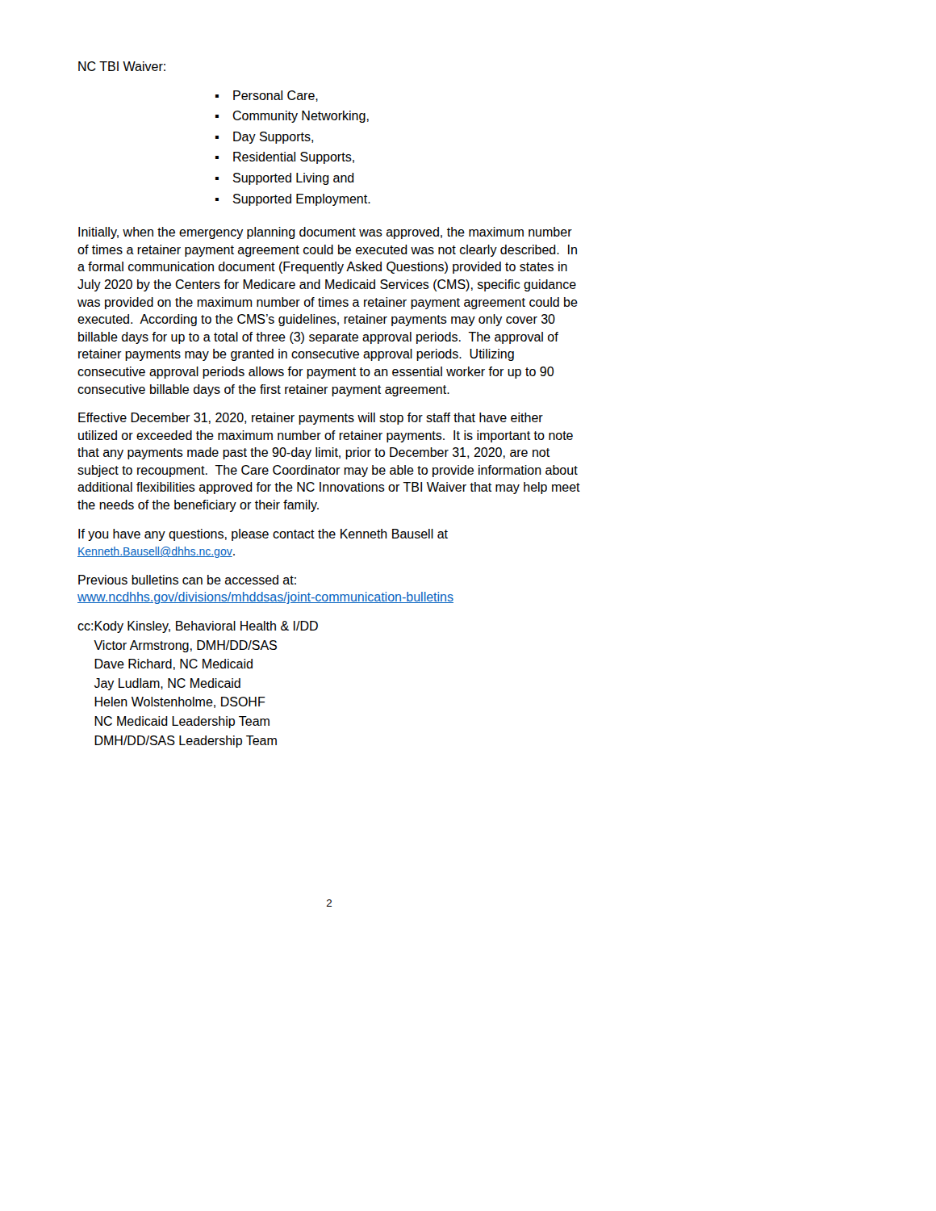NC TBI Waiver:
Personal Care,
Community Networking,
Day Supports,
Residential Supports,
Supported Living and
Supported Employment.
Initially, when the emergency planning document was approved, the maximum number of times a retainer payment agreement could be executed was not clearly described. In a formal communication document (Frequently Asked Questions) provided to states in July 2020 by the Centers for Medicare and Medicaid Services (CMS), specific guidance was provided on the maximum number of times a retainer payment agreement could be executed. According to the CMS’s guidelines, retainer payments may only cover 30 billable days for up to a total of three (3) separate approval periods. The approval of retainer payments may be granted in consecutive approval periods. Utilizing consecutive approval periods allows for payment to an essential worker for up to 90 consecutive billable days of the first retainer payment agreement.
Effective December 31, 2020, retainer payments will stop for staff that have either utilized or exceeded the maximum number of retainer payments. It is important to note that any payments made past the 90-day limit, prior to December 31, 2020, are not subject to recoupment. The Care Coordinator may be able to provide information about additional flexibilities approved for the NC Innovations or TBI Waiver that may help meet the needs of the beneficiary or their family.
If you have any questions, please contact the Kenneth Bausell at Kenneth.Bausell@dhhs.nc.gov.
Previous bulletins can be accessed at:
www.ncdhhs.gov/divisions/mhddsas/joint-communication-bulletins
| cc: | Kody Kinsley, Behavioral Health & I/DD Victor Armstrong, DMH/DD/SAS Dave Richard, NC Medicaid Jay Ludlam, NC Medicaid Helen Wolstenholme, DSOHF NC Medicaid Leadership Team DMH/DD/SAS Leadership Team |
2